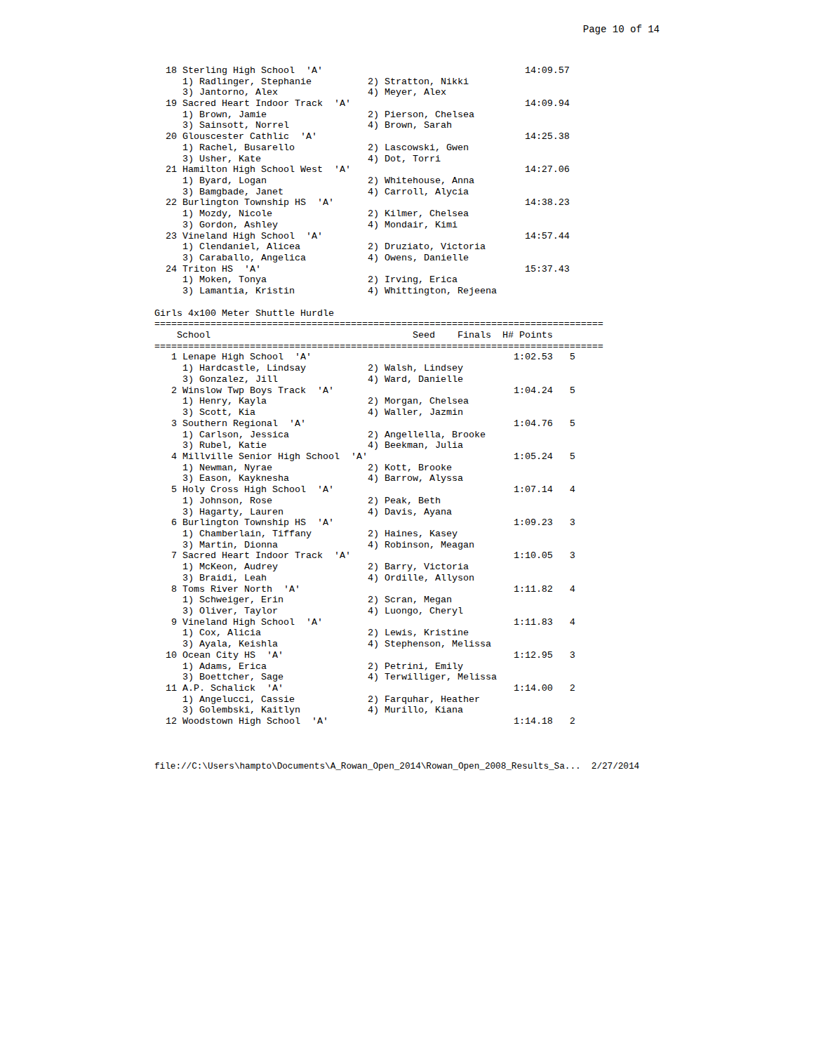Page 10 of 14
  18 Sterling High School  'A'                                    14:09.57
     1) Radlinger, Stephanie          2) Stratton, Nikki
     3) Jantorno, Alex                4) Meyer, Alex
  19 Sacred Heart Indoor Track  'A'                               14:09.94
     1) Brown, Jamie                  2) Pierson, Chelsea
     3) Sainsott, Norrel              4) Brown, Sarah
  20 Glouscester Cathlic  'A'                                     14:25.38
     1) Rachel, Busarello             2) Lascowski, Gwen
     3) Usher, Kate                   4) Dot, Torri
  21 Hamilton High School West  'A'                               14:27.06
     1) Byard, Logan                  2) Whitehouse, Anna
     3) Bamgbade, Janet               4) Carroll, Alycia
  22 Burlington Township HS  'A'                                  14:38.23
     1) Mozdy, Nicole                 2) Kilmer, Chelsea
     3) Gordon, Ashley                4) Mondair, Kimi
  23 Vineland High School  'A'                                    14:57.44
     1) Clendaniel, Alicea            2) Druziato, Victoria
     3) Caraballo, Angelica           4) Owens, Danielle
  24 Triton HS  'A'                                               15:37.43
     1) Moken, Tonya                  2) Irving, Erica
     3) Lamantia, Kristin             4) Whittington, Rejeena

Girls 4x100 Meter Shuttle Hurdle
================================================================================
    School                                    Seed    Finals  H# Points
================================================================================
   1 Lenape High School  'A'                                    1:02.53   5
     1) Hardcastle, Lindsay           2) Walsh, Lindsey
     3) Gonzalez, Jill                4) Ward, Danielle
   2 Winslow Twp Boys Track  'A'                                1:04.24   5
     1) Henry, Kayla                  2) Morgan, Chelsea
     3) Scott, Kia                    4) Waller, Jazmin
   3 Southern Regional  'A'                                     1:04.76   5
     1) Carlson, Jessica              2) Angellella, Brooke
     3) Rubel, Katie                  4) Beekman, Julia
   4 Millville Senior High School  'A'                          1:05.24   5
     1) Newman, Nyrae                 2) Kott, Brooke
     3) Eason, Kayknesha              4) Barrow, Alyssa
   5 Holy Cross High School  'A'                                1:07.14   4
     1) Johnson, Rose                 2) Peak, Beth
     3) Hagarty, Lauren               4) Davis, Ayana
   6 Burlington Township HS  'A'                                1:09.23   3
     1) Chamberlain, Tiffany          2) Haines, Kasey
     3) Martin, Dionna                4) Robinson, Meagan
   7 Sacred Heart Indoor Track  'A'                             1:10.05   3
     1) McKeon, Audrey                2) Barry, Victoria
     3) Braidi, Leah                  4) Ordille, Allyson
   8 Toms River North  'A'                                      1:11.82   4
     1) Schweiger, Erin               2) Scran, Megan
     3) Oliver, Taylor                4) Luongo, Cheryl
   9 Vineland High School  'A'                                  1:11.83   4
     1) Cox, Alicia                   2) Lewis, Kristine
     3) Ayala, Keishla                4) Stephenson, Melissa
  10 Ocean City HS  'A'                                         1:12.95   3
     1) Adams, Erica                  2) Petrini, Emily
     3) Boettcher, Sage               4) Terwilliger, Melissa
  11 A.P. Schalick  'A'                                         1:14.00   2
     1) Angelucci, Cassie             2) Farquhar, Heather
     3) Golembski, Kaitlyn            4) Murillo, Kiana
  12 Woodstown High School  'A'                                 1:14.18   2
file://C:\Users\hampto\Documents\A_Rowan_Open_2014\Rowan_Open_2008_Results_Sa... 2/27/2014